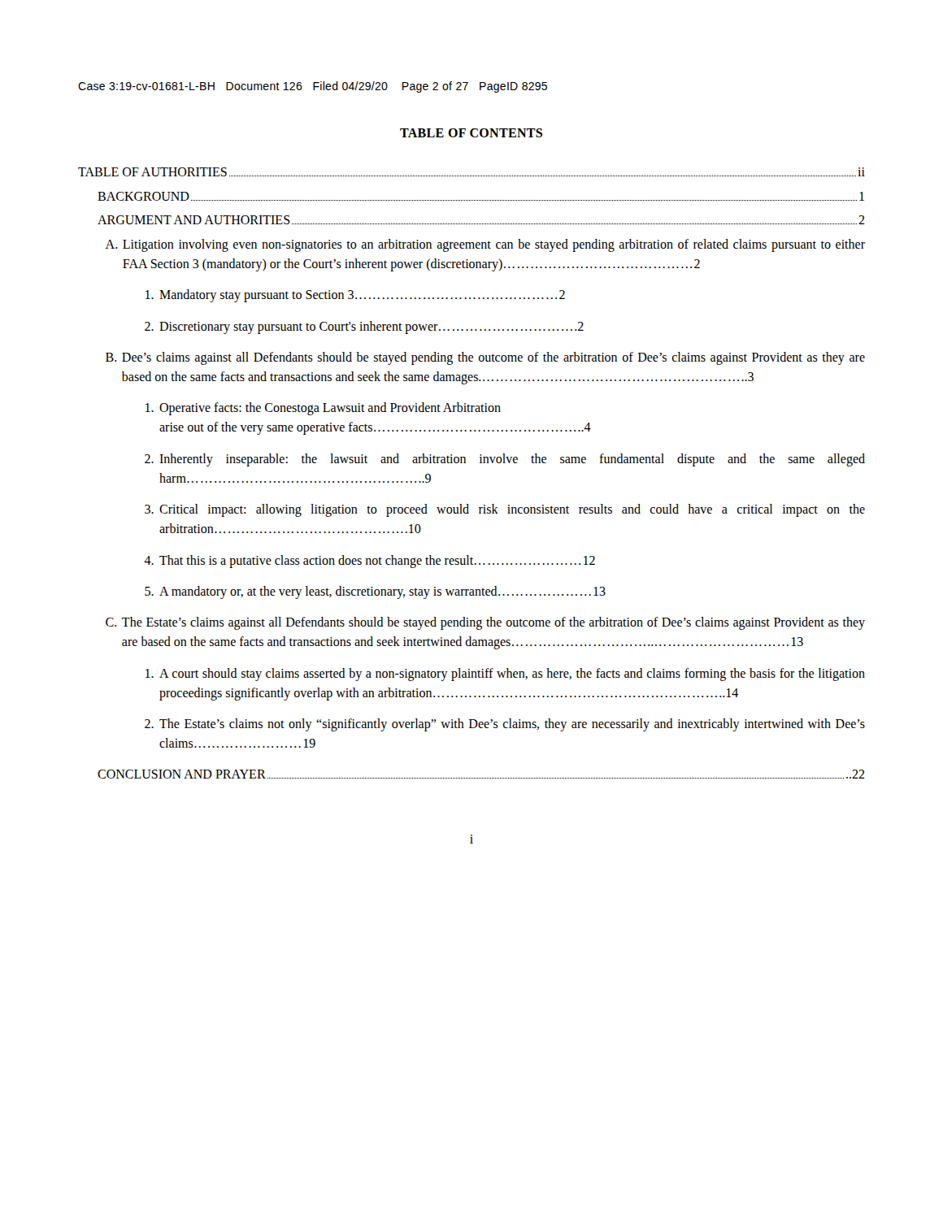Case 3:19-cv-01681-L-BH Document 126 Filed 04/29/20 Page 2 of 27 PageID 8295
TABLE OF CONTENTS
TABLE OF AUTHORITIES ii
BACKGROUND 1
ARGUMENT AND AUTHORITIES 2
A. Litigation involving even non-signatories to an arbitration agreement can be stayed pending arbitration of related claims pursuant to either FAA Section 3 (mandatory) or the Court’s inherent power (discretionary)……………………………………2
1. Mandatory stay pursuant to Section 3………………………………………2
2. Discretionary stay pursuant to Court's inherent power………………………….2
B. Dee’s claims against all Defendants should be stayed pending the outcome of the arbitration of Dee’s claims against Provident as they are based on the same facts and transactions and seek the same damages.…………………………………………………..3
1. Operative facts: the Conestoga Lawsuit and Provident Arbitration
arise out of the very same operative facts………………………………………..4
2. Inherently inseparable: the lawsuit and arbitration involve the same fundamental dispute and the same alleged harm……………………………………………..9
3. Critical impact: allowing litigation to proceed would risk inconsistent results and could have a critical impact on the arbitration…………………………………….10
4. That this is a putative class action does not change the result……………………12
5. A mandatory or, at the very least, discretionary, stay is warranted…………………13
C. The Estate’s claims against all Defendants should be stayed pending the outcome of the arbitration of Dee’s claims against Provident as they are based on the same facts and transactions and seek intertwined damages…………………………..…………………………13
1. A court should stay claims asserted by a non-signatory plaintiff when, as here, the facts and claims forming the basis for the litigation proceedings significantly overlap with an arbitration………………………………………………………..14
2. The Estate’s claims not only “significantly overlap” with Dee’s claims, they are necessarily and inextricably intertwined with Dee’s claims……………………19
CONCLUSION AND PRAYER ..22
i